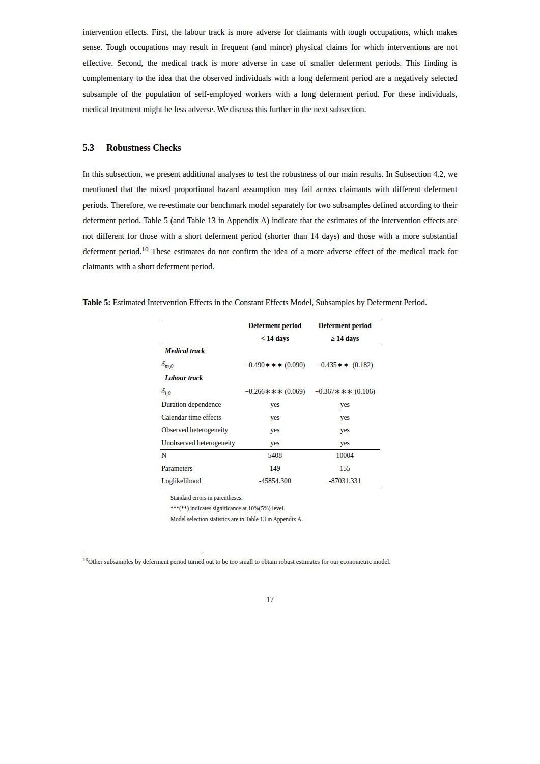intervention effects. First, the labour track is more adverse for claimants with tough occupations, which makes sense. Tough occupations may result in frequent (and minor) physical claims for which interventions are not effective. Second, the medical track is more adverse in case of smaller deferment periods. This finding is complementary to the idea that the observed individuals with a long deferment period are a negatively selected subsample of the population of self-employed workers with a long deferment period. For these individuals, medical treatment might be less adverse. We discuss this further in the next subsection.
5.3 Robustness Checks
In this subsection, we present additional analyses to test the robustness of our main results. In Subsection 4.2, we mentioned that the mixed proportional hazard assumption may fail across claimants with different deferment periods. Therefore, we re-estimate our benchmark model separately for two subsamples defined according to their deferment period. Table 5 (and Table 13 in Appendix A) indicate that the estimates of the intervention effects are not different for those with a short deferment period (shorter than 14 days) and those with a more substantial deferment period.10 These estimates do not confirm the idea of a more adverse effect of the medical track for claimants with a short deferment period.
Table 5: Estimated Intervention Effects in the Constant Effects Model, Subsamples by Deferment Period.
| | Deferment period | Deferment period |
| --- | --- | --- |
| | < 14 days | ≥ 14 days |
| Medical track |
| δ m,0 | −0.490∗∗∗ (0.090) | −0.435∗∗ (0.182) |
| Labour track |
| δ l,0 | −0.266∗∗∗ (0.069) | −0.367∗∗∗ (0.106) |
| Duration dependence | yes | yes |
| Calendar time effects | yes | yes |
| Observed heterogeneity | yes | yes |
| Unobserved heterogeneity | yes | yes |
| N | 5408 | 10004 |
| Parameters | 149 | 155 |
| Loglikelihood | -45854.300 | -87031.331 |
Standard errors in parentheses.
***(**) indicates significance at 10%(5%) level.
Model selection statistics are in Table 13 in Appendix A.
10Other subsamples by deferment period turned out to be too small to obtain robust estimates for our econometric model.
17